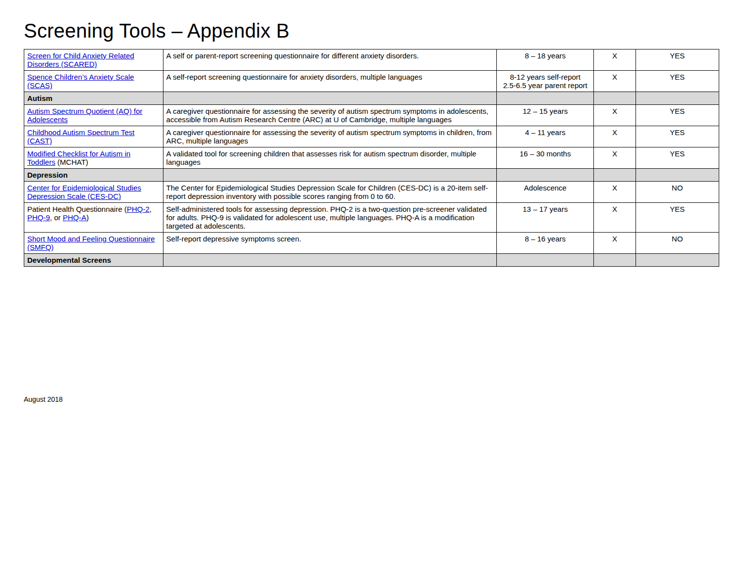Screening Tools – Appendix B
| Screen for Child Anxiety Related Disorders (SCARED) | A self or parent-report screening questionnaire for different anxiety disorders. | 8 – 18 years | X | YES |
| Spence Children’s Anxiety Scale (SCAS) | A self-report screening questionnaire for anxiety disorders, multiple languages | 8-12 years self-report 2.5-6.5 year parent report | X | YES |
| Autism | | | | |
| Autism Spectrum Quotient (AQ) for Adolescents | A caregiver questionnaire for assessing the severity of autism spectrum symptoms in adolescents, accessible from Autism Research Centre (ARC) at U of Cambridge, multiple languages | 12 – 15 years | X | YES |
| Childhood Autism Spectrum Test (CAST) | A caregiver questionnaire for assessing the severity of autism spectrum symptoms in children, from ARC, multiple languages | 4 – 11 years | X | YES |
| Modified Checklist for Autism in Toddlers (MCHAT) | A validated tool for screening children that assesses risk for autism spectrum disorder, multiple languages | 16 – 30 months | X | YES |
| Depression | | | | |
| Center for Epidemiological Studies Depression Scale (CES-DC) | The Center for Epidemiological Studies Depression Scale for Children (CES-DC) is a 20-item self-report depression inventory with possible scores ranging from 0 to 60. | Adolescence | X | NO |
| Patient Health Questionnaire ( PHQ-2 , PHQ-9 , or PHQ-A ) | Self-administered tools for assessing depression. PHQ-2 is a two-question pre-screener validated for adults. PHQ-9 is validated for adolescent use, multiple languages. PHQ-A is a modification targeted at adolescents. | 13 – 17 years | X | YES |
| Short Mood and Feeling Questionnaire (SMFQ) | Self-report depressive symptoms screen. | 8 – 16 years | X | NO |
| Developmental Screens | | | | |
August 2018